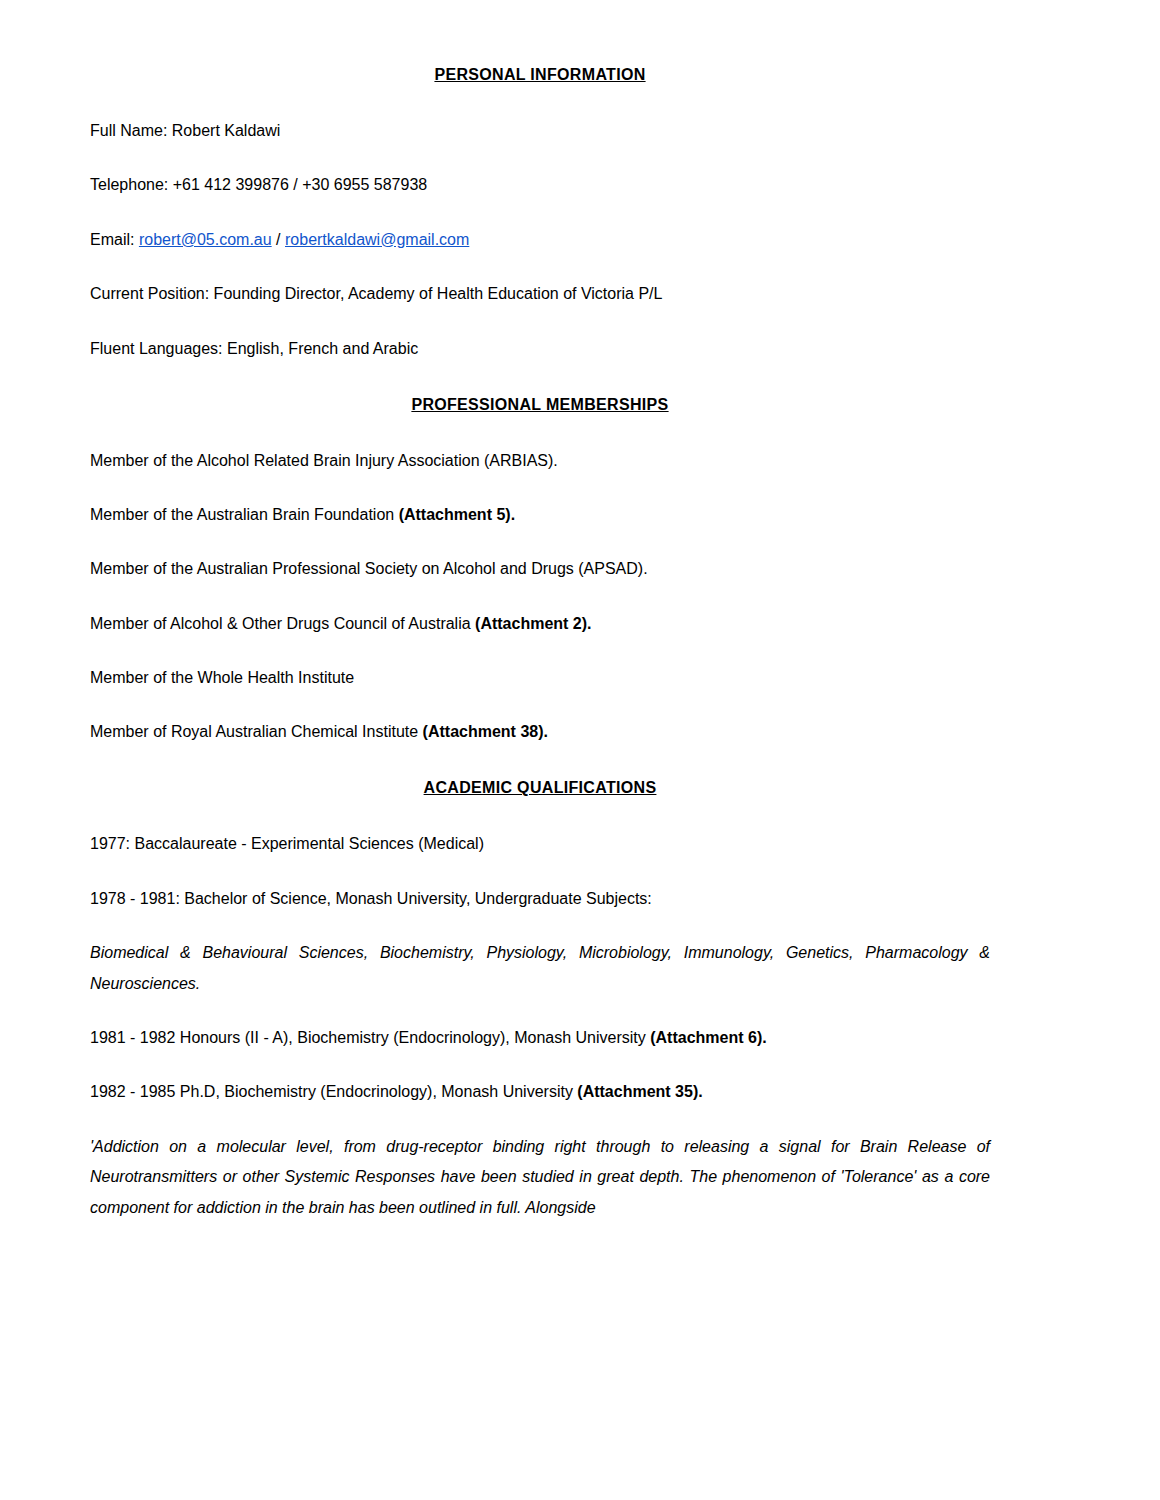PERSONAL INFORMATION
Full Name: Robert Kaldawi
Telephone: +61 412 399876 / +30 6955 587938
Email: robert@05.com.au / robertkaldawi@gmail.com
Current Position: Founding Director, Academy of Health Education of Victoria P/L
Fluent Languages: English, French and Arabic
PROFESSIONAL MEMBERSHIPS
Member of the Alcohol Related Brain Injury Association (ARBIAS).
Member of the Australian Brain Foundation (Attachment 5).
Member of the Australian Professional Society on Alcohol and Drugs (APSAD).
Member of Alcohol & Other Drugs Council of Australia (Attachment 2).
Member of the Whole Health Institute
Member of Royal Australian Chemical Institute (Attachment 38).
ACADEMIC QUALIFICATIONS
1977: Baccalaureate - Experimental Sciences (Medical)
1978 - 1981: Bachelor of Science, Monash University, Undergraduate Subjects:
Biomedical & Behavioural Sciences, Biochemistry, Physiology, Microbiology, Immunology, Genetics, Pharmacology & Neurosciences.
1981 - 1982 Honours (II - A), Biochemistry (Endocrinology), Monash University (Attachment 6).
1982 - 1985 Ph.D, Biochemistry (Endocrinology), Monash University (Attachment 35).
'Addiction on a molecular level, from drug-receptor binding right through to releasing a signal for Brain Release of Neurotransmitters or other Systemic Responses have been studied in great depth. The phenomenon of 'Tolerance' as a core component for addiction in the brain has been outlined in full. Alongside